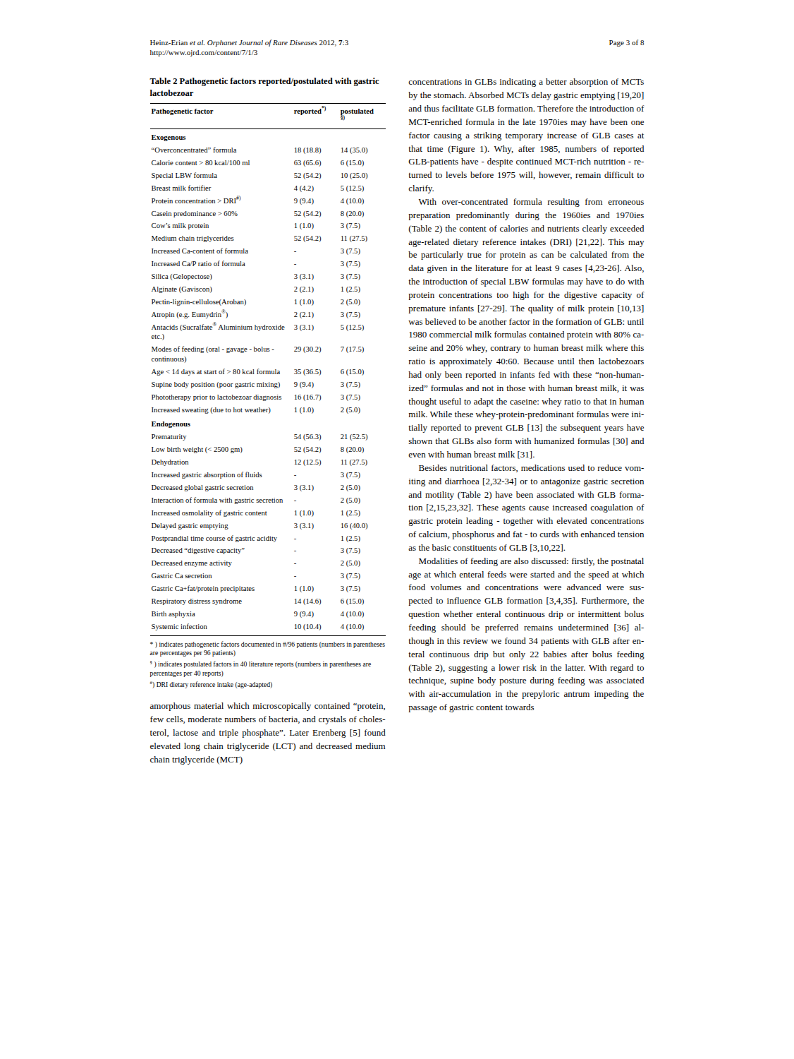Heinz-Erian et al. Orphanet Journal of Rare Diseases 2012, 7:3
http://www.ojrd.com/content/7/1/3
Page 3 of 8
Table 2 Pathogenetic factors reported/postulated with gastric lactobezoar
| Pathogenetic factor | reported *) | postulated §) |
| --- | --- | --- |
| Exogenous |
| “Overconcentrated” formula | 18 (18.8) | 14 (35.0) |
| Calorie content > 80 kcal/100 ml | 63 (65.6) | 6 (15.0) |
| Special LBW formula | 52 (54.2) | 10 (25.0) |
| Breast milk fortifier | 4 (4.2) | 5 (12.5) |
| Protein concentration > DRI #) | 9 (9.4) | 4 (10.0) |
| Casein predominance > 60% | 52 (54.2) | 8 (20.0) |
| Cow’s milk protein | 1 (1.0) | 3 (7.5) |
| Medium chain triglycerides | 52 (54.2) | 11 (27.5) |
| Increased Ca-content of formula | - | 3 (7.5) |
| Increased Ca/P ratio of formula | - | 3 (7.5) |
| Silica (Gelopectose) | 3 (3.1) | 3 (7.5) |
| Alginate (Gaviscon) | 2 (2.1) | 1 (2.5) |
| Pectin-lignin-cellulose(Aroban) | 1 (1.0) | 2 (5.0) |
| Atropin (e.g. Eumydrin ® ) | 2 (2.1) | 3 (7.5) |
| Antacids (Sucralfate ® Aluminium hydroxide etc.) | 3 (3.1) | 5 (12.5) |
| Modes of feeding (oral - gavage - bolus - continuous) | 29 (30.2) | 7 (17.5) |
| Age < 14 days at start of > 80 kcal formula | 35 (36.5) | 6 (15.0) |
| Supine body position (poor gastric mixing) | 9 (9.4) | 3 (7.5) |
| Phototherapy prior to lactobezoar diagnosis | 16 (16.7) | 3 (7.5) |
| Increased sweating (due to hot weather) | 1 (1.0) | 2 (5.0) |
| Endogenous |
| Prematurity | 54 (56.3) | 21 (52.5) |
| Low birth weight (< 2500 gm) | 52 (54.2) | 8 (20.0) |
| Dehydration | 12 (12.5) | 11 (27.5) |
| Increased gastric absorption of fluids | - | 3 (7.5) |
| Decreased global gastric secretion | 3 (3.1) | 2 (5.0) |
| Interaction of formula with gastric secretion | - | 2 (5.0) |
| Increased osmolality of gastric content | 1 (1.0) | 1 (2.5) |
| Delayed gastric emptying | 3 (3.1) | 16 (40.0) |
| Postprandial time course of gastric acidity | - | 1 (2.5) |
| Decreased “digestive capacity” | - | 3 (7.5) |
| Decreased enzyme activity | - | 2 (5.0) |
| Gastric Ca secretion | - | 3 (7.5) |
| Gastric Ca+fat/protein precipitates | 1 (1.0) | 3 (7.5) |
| Respiratory distress syndrome | 14 (14.6) | 6 (15.0) |
| Birth asphyxia | 9 (9.4) | 4 (10.0) |
| Systemic infection | 10 (10.4) | 4 (10.0) |
* ) indicates pathogenetic factors documented in #/96 patients (numbers in parentheses are percentages per 96 patients)
§ ) indicates postulated factors in 40 literature reports (numbers in parentheses are percentages per 40 reports)
#) DRI dietary reference intake (age-adapted)
amorphous material which microscopically contained “protein, few cells, moderate numbers of bacteria, and crystals of cholesterol, lactose and triple phosphate”. Later Erenberg [5] found elevated long chain triglyceride (LCT) and decreased medium chain triglyceride (MCT)
concentrations in GLBs indicating a better absorption of MCTs by the stomach. Absorbed MCTs delay gastric emptying [19,20] and thus facilitate GLB formation. Therefore the introduction of MCT-enriched formula in the late 1970ies may have been one factor causing a striking temporary increase of GLB cases at that time (Figure 1). Why, after 1985, numbers of reported GLB-patients have - despite continued MCT-rich nutrition - returned to levels before 1975 will, however, remain difficult to clarify.
With over-concentrated formula resulting from erroneous preparation predominantly during the 1960ies and 1970ies (Table 2) the content of calories and nutrients clearly exceeded age-related dietary reference intakes (DRI) [21,22]. This may be particularly true for protein as can be calculated from the data given in the literature for at least 9 cases [4,23-26]. Also, the introduction of special LBW formulas may have to do with protein concentrations too high for the digestive capacity of premature infants [27-29]. The quality of milk protein [10,13] was believed to be another factor in the formation of GLB: until 1980 commercial milk formulas contained protein with 80% caseine and 20% whey, contrary to human breast milk where this ratio is approximately 40:60. Because until then lactobezoars had only been reported in infants fed with these “non-humanized” formulas and not in those with human breast milk, it was thought useful to adapt the caseine: whey ratio to that in human milk. While these whey-protein-predominant formulas were initially reported to prevent GLB [13] the subsequent years have shown that GLBs also form with humanized formulas [30] and even with human breast milk [31].
Besides nutritional factors, medications used to reduce vomiting and diarrhoea [2,32-34] or to antagonize gastric secretion and motility (Table 2) have been associated with GLB formation [2,15,23,32]. These agents cause increased coagulation of gastric protein leading - together with elevated concentrations of calcium, phosphorus and fat - to curds with enhanced tension as the basic constituents of GLB [3,10,22].
Modalities of feeding are also discussed: firstly, the postnatal age at which enteral feeds were started and the speed at which food volumes and concentrations were advanced were suspected to influence GLB formation [3,4,35]. Furthermore, the question whether enteral continuous drip or intermittent bolus feeding should be preferred remains undetermined [36] although in this review we found 34 patients with GLB after enteral continuous drip but only 22 babies after bolus feeding (Table 2), suggesting a lower risk in the latter. With regard to technique, supine body posture during feeding was associated with air-accumulation in the prepyloric antrum impeding the passage of gastric content towards